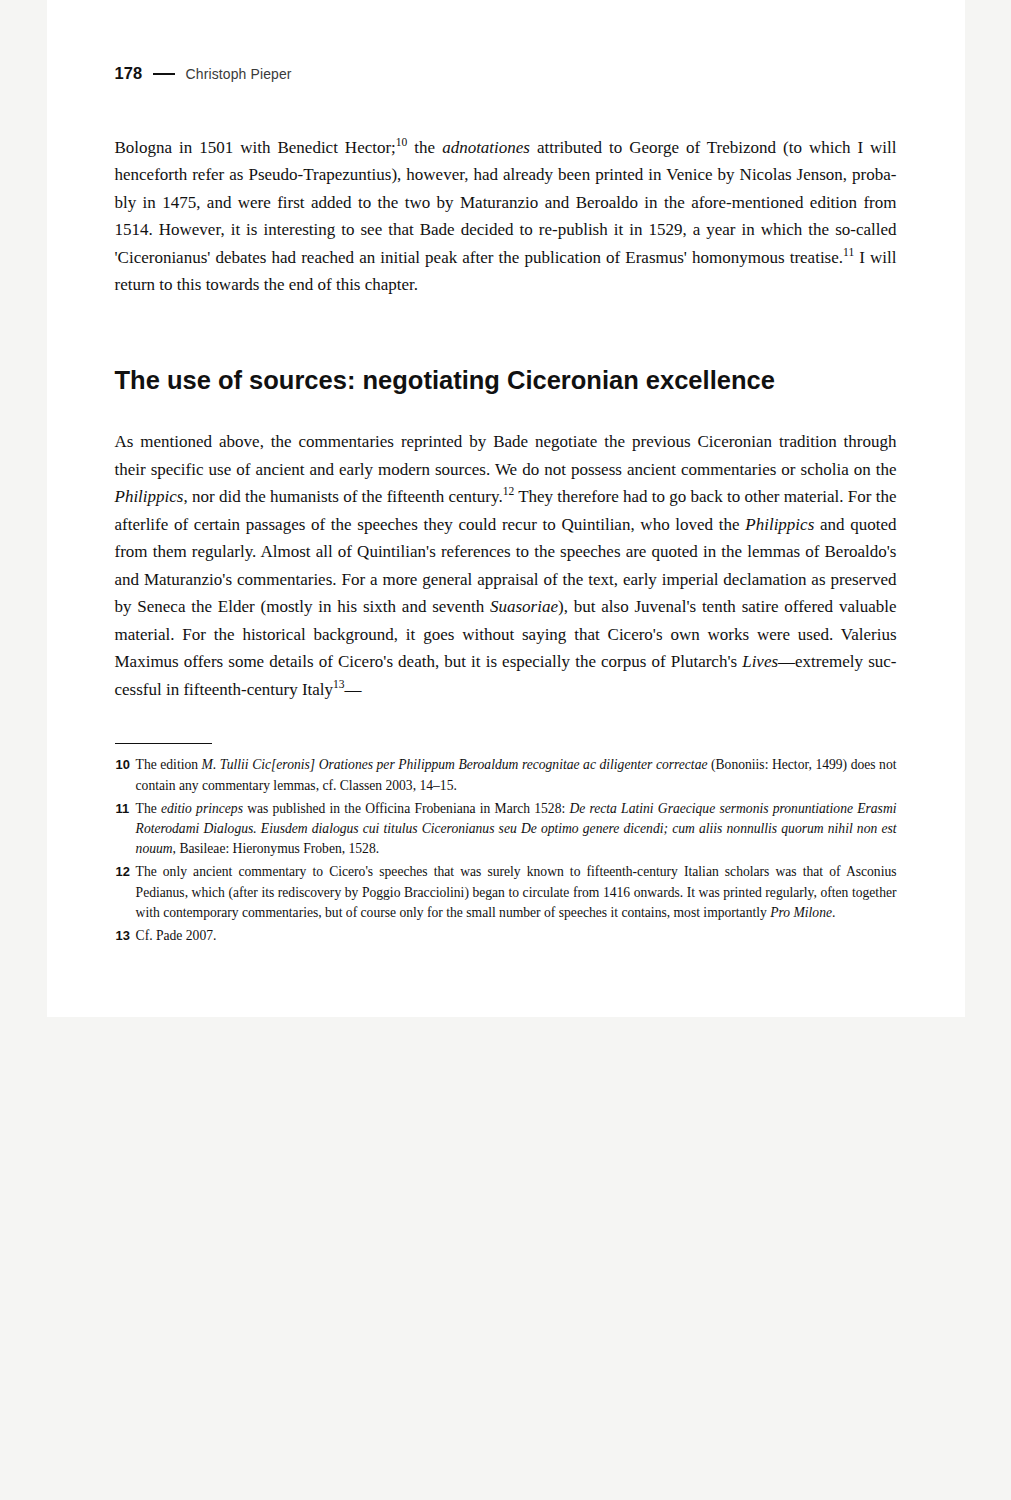178 Christoph Pieper
Bologna in 1501 with Benedict Hector;10 the adnotationes attributed to George of Trebizond (to which I will henceforth refer as Pseudo-Trapezuntius), however, had already been printed in Venice by Nicolas Jenson, probably in 1475, and were first added to the two by Maturanzio and Beroaldo in the afore-mentioned edition from 1514. However, it is interesting to see that Bade decided to re-publish it in 1529, a year in which the so-called 'Ciceronianus' debates had reached an initial peak after the publication of Erasmus' homonymous treatise.11 I will return to this towards the end of this chapter.
The use of sources: negotiating Ciceronian excellence
As mentioned above, the commentaries reprinted by Bade negotiate the previous Ciceronian tradition through their specific use of ancient and early modern sources. We do not possess ancient commentaries or scholia on the Philippics, nor did the humanists of the fifteenth century.12 They therefore had to go back to other material. For the afterlife of certain passages of the speeches they could recur to Quintilian, who loved the Philippics and quoted from them regularly. Almost all of Quintilian's references to the speeches are quoted in the lemmas of Beroaldo's and Maturanzio's commentaries. For a more general appraisal of the text, early imperial declamation as preserved by Seneca the Elder (mostly in his sixth and seventh Suasoriae), but also Juvenal's tenth satire offered valuable material. For the historical background, it goes without saying that Cicero's own works were used. Valerius Maximus offers some details of Cicero's death, but it is especially the corpus of Plutarch's Lives—extremely successful in fifteenth-century Italy13—
10 The edition M. Tullii Cic[eronis] Orationes per Philippum Beroaldum recognitae ac diligenter correctae (Bononiis: Hector, 1499) does not contain any commentary lemmas, cf. Classen 2003, 14–15.
11 The editio princeps was published in the Officina Frobeniana in March 1528: De recta Latini Graecique sermonis pronuntiatione Erasmi Roterodami Dialogus. Eiusdem dialogus cui titulus Ciceronianus seu De optimo genere dicendi; cum aliis nonnullis quorum nihil non est nouum, Basileae: Hieronymus Froben, 1528.
12 The only ancient commentary to Cicero's speeches that was surely known to fifteenth-century Italian scholars was that of Asconius Pedianus, which (after its rediscovery by Poggio Bracciolini) began to circulate from 1416 onwards. It was printed regularly, often together with contemporary commentaries, but of course only for the small number of speeches it contains, most importantly Pro Milone.
13 Cf. Pade 2007.